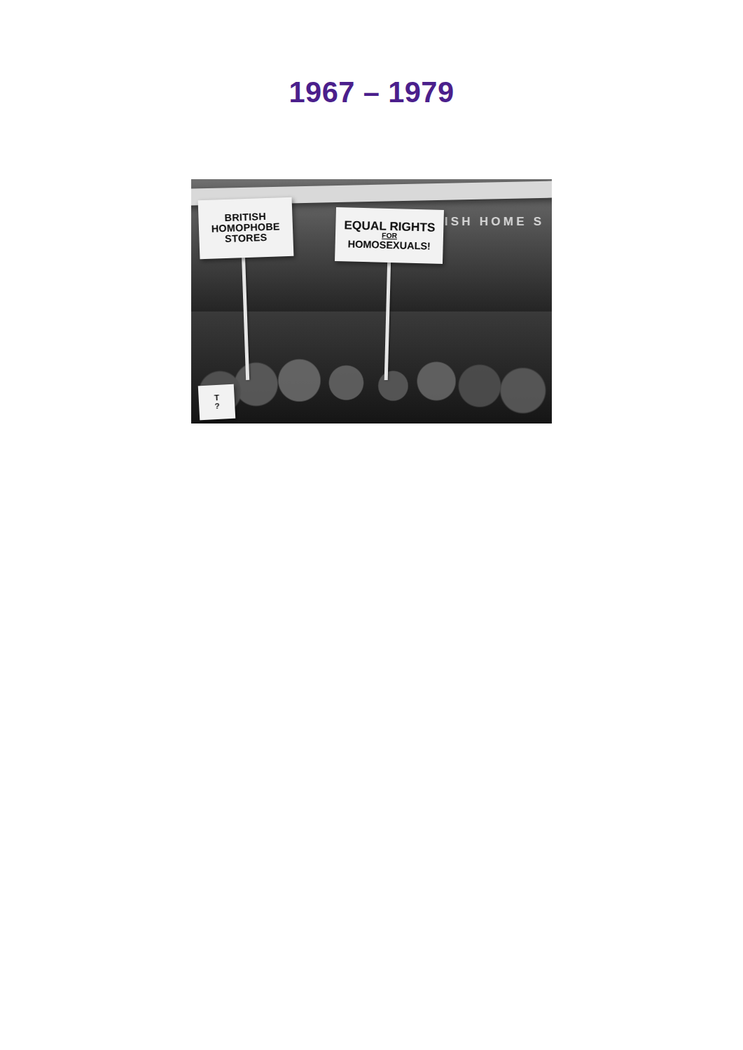1967 – 1979
ISH HOME S
British Homophobe Stores
Equal Rights for Homosexuals!
T ?